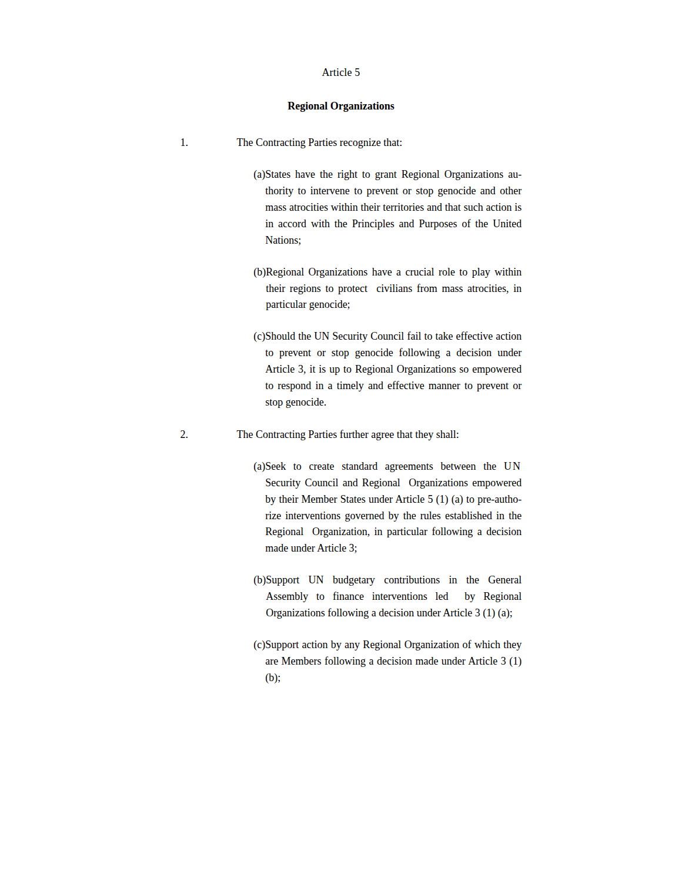Article 5
Regional Organizations
1.
The Contracting Parties recognize that:
(a) States have the right to grant Regional Organizations authority to intervene to prevent or stop genocide and other mass atrocities within their territories and that such action is in accord with the Principles and Purposes of the United Nations;
(b) Regional Organizations have a crucial role to play within their regions to protect civilians from mass atrocities, in particular genocide;
(c) Should the UN Security Council fail to take effective action to prevent or stop genocide following a decision under Article 3, it is up to Regional Organizations so empowered to respond in a timely and effective manner to prevent or stop genocide.
2.
The Contracting Parties further agree that they shall:
(a) Seek to create standard agreements between the UN Security Council and Regional Organizations empowered by their Member States under Article 5 (1) (a) to pre-authorize interventions governed by the rules established in the Regional Organization, in particular following a decision made under Article 3;
(b) Support UN budgetary contributions in the General Assembly to finance interventions led by Regional Organizations following a decision under Article 3 (1) (a);
(c) Support action by any Regional Organization of which they are Members following a decision made under Article 3 (1) (b);